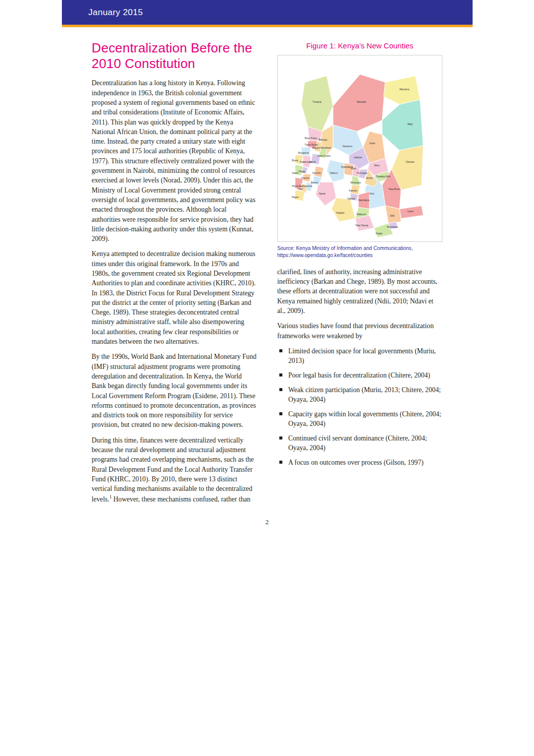January 2015
Decentralization Before the 2010 Constitution
Decentralization has a long history in Kenya. Following independence in 1963, the British colonial government proposed a system of regional governments based on ethnic and tribal considerations (Institute of Economic Affairs, 2011). This plan was quickly dropped by the Kenya National African Union, the dominant political party at the time. Instead, the party created a unitary state with eight provinces and 175 local authorities (Republic of Kenya, 1977). This structure effectively centralized power with the government in Nairobi, minimizing the control of resources exercised at lower levels (Norad, 2009). Under this act, the Ministry of Local Government provided strong central oversight of local governments, and government policy was enacted throughout the provinces. Although local authorities were responsible for service provision, they had little decision-making authority under this system (Kunnat, 2009).
Kenya attempted to decentralize decision making numerous times under this original framework. In the 1970s and 1980s, the government created six Regional Development Authorities to plan and coordinate activities (KHRC, 2010). In 1983, the District Focus for Rural Development Strategy put the district at the center of priority setting (Barkan and Chege, 1989). These strategies deconcentrated central ministry administrative staff, while also disempowering local authorities, creating few clear responsibilities or mandates between the two alternatives.
By the 1990s, World Bank and International Monetary Fund (IMF) structural adjustment programs were promoting deregulation and decentralization. In Kenya, the World Bank began directly funding local governments under its Local Government Reform Program (Esidene, 2011). These reforms continued to promote deconcentration, as provinces and districts took on more responsibility for service provision, but created no new decision-making powers.
During this time, finances were decentralized vertically because the rural development and structural adjustment programs had created overlapping mechanisms, such as the Rural Development Fund and the Local Authority Transfer Fund (KHRC, 2010). By 2010, there were 13 distinct vertical funding mechanisms available to the decentralized levels.1 However, these mechanisms confused, rather than
Figure 1: Kenya’s New Counties
Turkana Marsabit Mandera Wajir Garissa Tana River Kitui Samburu Isiolo Laikipia Meru Tharaka Nithi Embu Kirinyaga Nyeri Murang'a Nyandarua Nakuru Kiambu Nairobi Machakos Makueni Kajiado Narok Bomet Kericho Nandi Uasin Gishu Elgeyo Marakwet Trans Nzoia Bungoma Busia Kakamega Vihiga Siaya Kisumu Homa Bay Kisii Nyamira Migori Taita Taveta Kwale Kilifi Mombasa Lamu West Pokot Baringo
Source: Kenya Ministry of Information and Communications,
https://www.opendata.go.ke/facet/counties
clarified, lines of authority, increasing administrative inefficiency (Barkan and Chege, 1989). By most accounts, these efforts at decentralization were not successful and Kenya remained highly centralized (Ndii, 2010; Ndavi et al., 2009).
Various studies have found that previous decentralization frameworks were weakened by
Limited decision space for local governments (Muriu, 2013)
Poor legal basis for decentralization (Chitere, 2004)
Weak citizen participation (Muriu, 2013; Chitere, 2004; Oyaya, 2004)
Capacity gaps within local governments (Chitere, 2004; Oyaya, 2004)
Continued civil servant dominance (Chitere, 2004; Oyaya, 2004)
A focus on outcomes over process (Gilson, 1997)
2